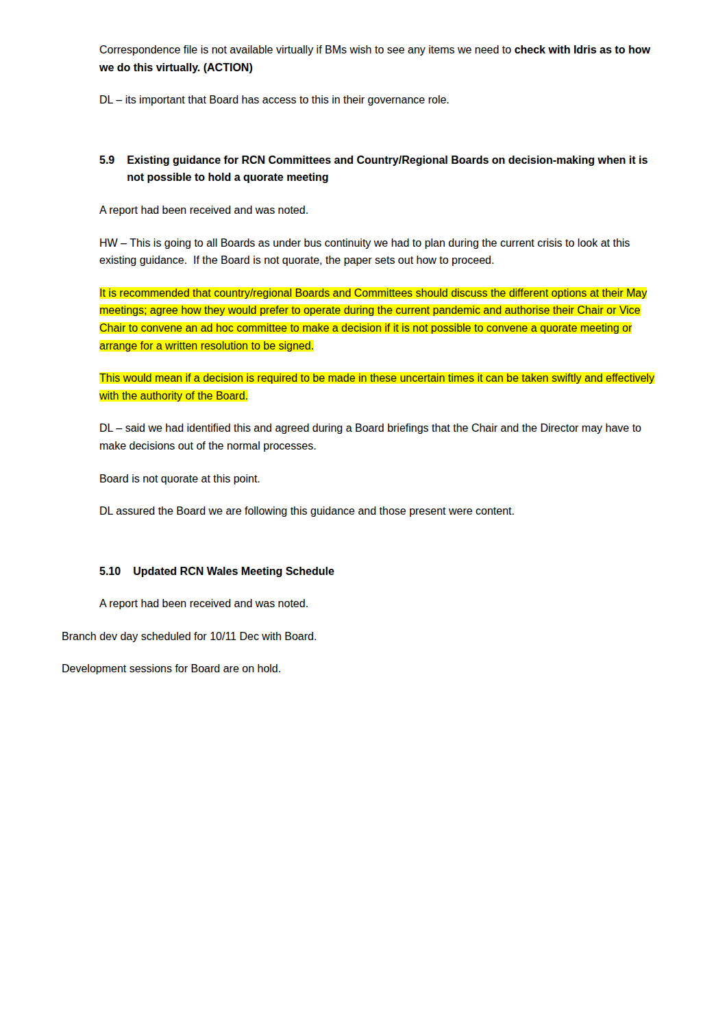Correspondence file is not available virtually if BMs wish to see any items we need to check with Idris as to how we do this virtually. (ACTION)
DL – its important that Board has access to this in their governance role.
5.9 Existing guidance for RCN Committees and Country/Regional Boards on decision-making when it is not possible to hold a quorate meeting
A report had been received and was noted.
HW – This is going to all Boards as under bus continuity we had to plan during the current crisis to look at this existing guidance. If the Board is not quorate, the paper sets out how to proceed.
It is recommended that country/regional Boards and Committees should discuss the different options at their May meetings; agree how they would prefer to operate during the current pandemic and authorise their Chair or Vice Chair to convene an ad hoc committee to make a decision if it is not possible to convene a quorate meeting or arrange for a written resolution to be signed.
This would mean if a decision is required to be made in these uncertain times it can be taken swiftly and effectively with the authority of the Board.
DL – said we had identified this and agreed during a Board briefings that the Chair and the Director may have to make decisions out of the normal processes.
Board is not quorate at this point.
DL assured the Board we are following this guidance and those present were content.
5.10 Updated RCN Wales Meeting Schedule
A report had been received and was noted.
Branch dev day scheduled for 10/11 Dec with Board.
Development sessions for Board are on hold.